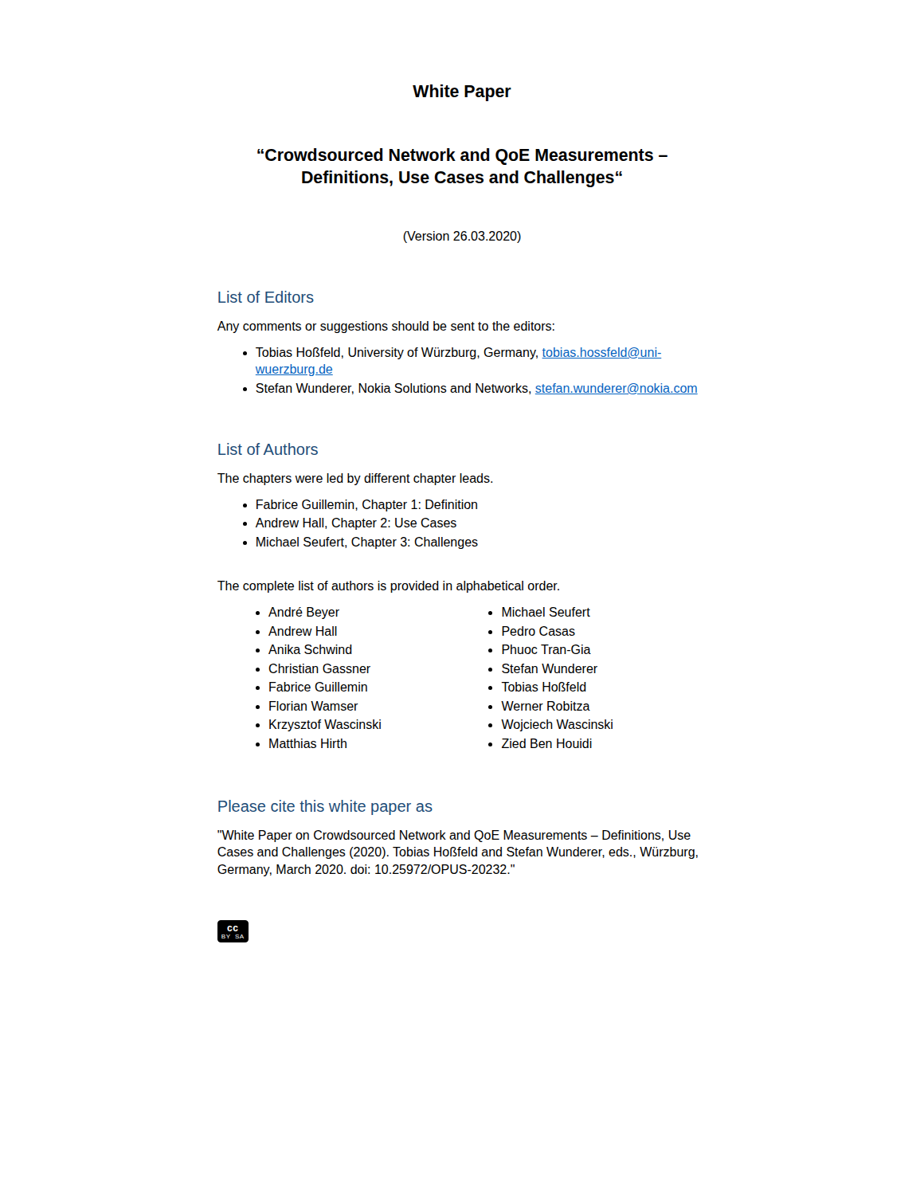White Paper
“Crowdsourced Network and QoE Measurements –
Definitions, Use Cases and Challenges“
(Version 26.03.2020)
List of Editors
Any comments or suggestions should be sent to the editors:
Tobias Hoßfeld, University of Würzburg, Germany, tobias.hossfeld@uni-wuerzburg.de
Stefan Wunderer, Nokia Solutions and Networks, stefan.wunderer@nokia.com
List of Authors
The chapters were led by different chapter leads.
Fabrice Guillemin, Chapter 1: Definition
Andrew Hall, Chapter 2: Use Cases
Michael Seufert, Chapter 3: Challenges
The complete list of authors is provided in alphabetical order.
André Beyer
Andrew Hall
Anika Schwind
Christian Gassner
Fabrice Guillemin
Florian Wamser
Krzysztof Wascinski
Matthias Hirth
Michael Seufert
Pedro Casas
Phuoc Tran-Gia
Stefan Wunderer
Tobias Hoßfeld
Werner Robitza
Wojciech Wascinski
Zied Ben Houidi
Please cite this white paper as
"White Paper on Crowdsourced Network and QoE Measurements – Definitions, Use Cases and Challenges (2020). Tobias Hoßfeld and Stefan Wunderer, eds., Würzburg, Germany, March 2020. doi: 10.25972/OPUS-20232."
cc BY SA